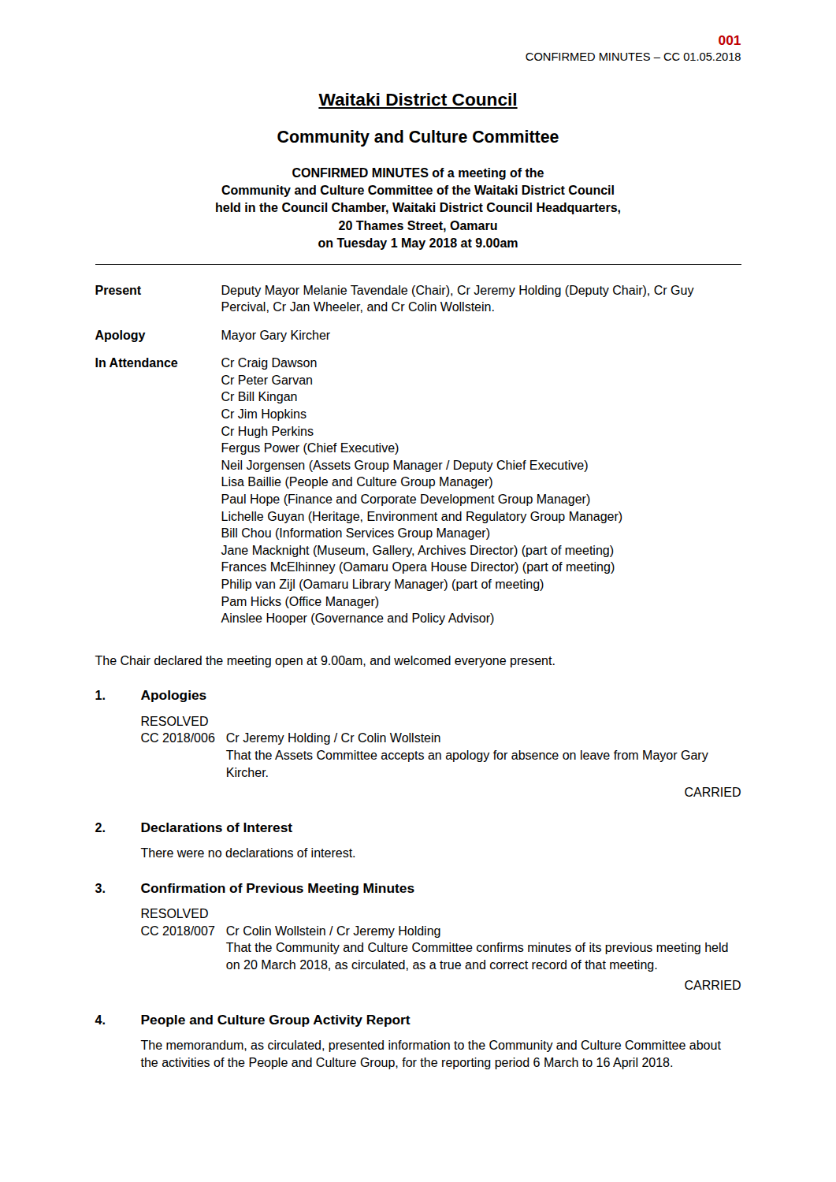001
CONFIRMED MINUTES – CC 01.05.2018
Waitaki District Council
Community and Culture Committee
CONFIRMED MINUTES of a meeting of the
Community and Culture Committee of the Waitaki District Council
held in the Council Chamber, Waitaki District Council Headquarters,
20 Thames Street, Oamaru
on Tuesday 1 May 2018 at 9.00am
| Present | Deputy Mayor Melanie Tavendale (Chair), Cr Jeremy Holding (Deputy Chair), Cr Guy Percival, Cr Jan Wheeler, and Cr Colin Wollstein. |
| Apology | Mayor Gary Kircher |
| In Attendance | Cr Craig Dawson Cr Peter Garvan Cr Bill Kingan Cr Jim Hopkins Cr Hugh Perkins Fergus Power (Chief Executive) Neil Jorgensen (Assets Group Manager / Deputy Chief Executive) Lisa Baillie (People and Culture Group Manager) Paul Hope (Finance and Corporate Development Group Manager) Lichelle Guyan (Heritage, Environment and Regulatory Group Manager) Bill Chou (Information Services Group Manager) Jane Macknight (Museum, Gallery, Archives Director) (part of meeting) Frances McElhinney (Oamaru Opera House Director) (part of meeting) Philip van Zijl (Oamaru Library Manager) (part of meeting) Pam Hicks (Office Manager) Ainslee Hooper (Governance and Policy Advisor) |
The Chair declared the meeting open at 9.00am, and welcomed everyone present.
1. Apologies
RESOLVED
| CC 2018/006 | Cr Jeremy Holding / Cr Colin Wollstein That the Assets Committee accepts an apology for absence on leave from Mayor Gary Kircher. |
CARRIED
2. Declarations of Interest
There were no declarations of interest.
3. Confirmation of Previous Meeting Minutes
RESOLVED
| CC 2018/007 | Cr Colin Wollstein / Cr Jeremy Holding That the Community and Culture Committee confirms minutes of its previous meeting held on 20 March 2018, as circulated, as a true and correct record of that meeting. |
CARRIED
4. People and Culture Group Activity Report
The memorandum, as circulated, presented information to the Community and Culture Committee about the activities of the People and Culture Group, for the reporting period 6 March to 16 April 2018.